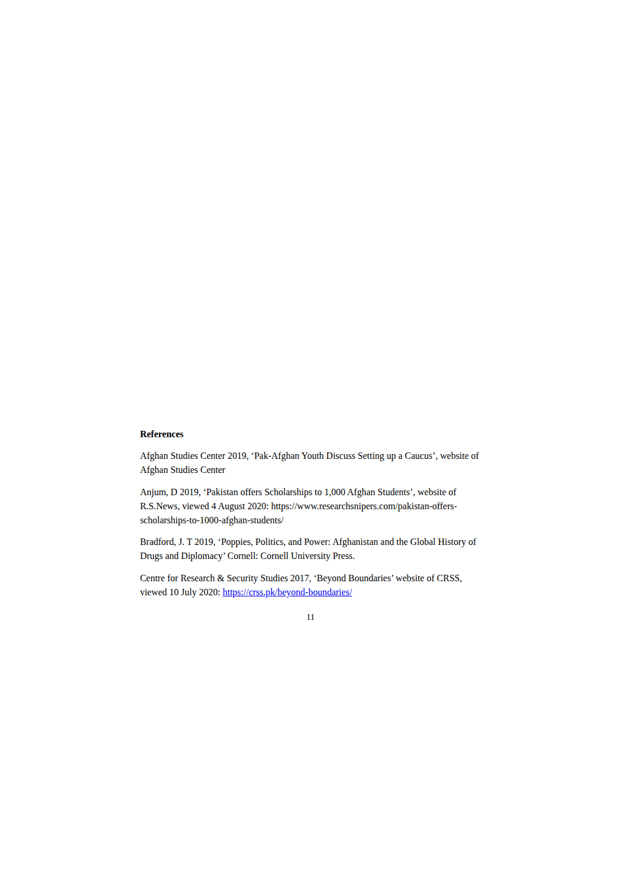References
Afghan Studies Center 2019, ‘Pak-Afghan Youth Discuss Setting up a Caucus’, website of Afghan Studies Center
Anjum, D 2019, ‘Pakistan offers Scholarships to 1,000 Afghan Students’, website of R.S.News, viewed 4 August 2020: https://www.researchsnipers.com/pakistan-offers-scholarships-to-1000-afghan-students/
Bradford, J. T 2019, ‘Poppies, Politics, and Power: Afghanistan and the Global History of Drugs and Diplomacy’ Cornell: Cornell University Press.
Centre for Research & Security Studies 2017, ‘Beyond Boundaries’ website of CRSS, viewed 10 July 2020: https://crss.pk/beyond-boundaries/
11